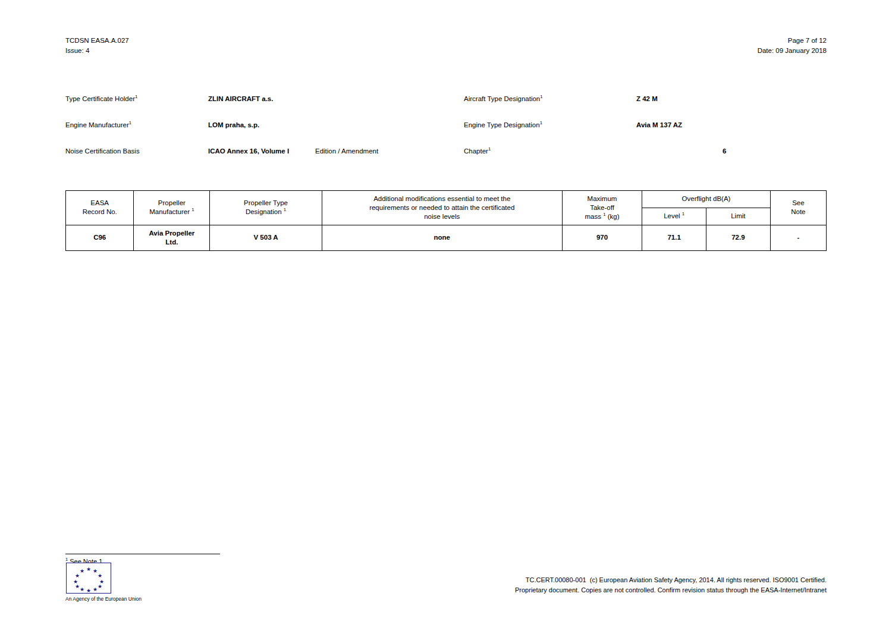TCDSN EASA.A.027
Issue: 4
Page 7 of 12
Date: 09 January 2018
Type Certificate Holder1 ZLIN AIRCRAFT a.s. Aircraft Type Designation1 Z 42 M
Engine Manufacturer1 LOM praha, s.p. Engine Type Designation1 Avia M 137 AZ
Noise Certification Basis ICAO Annex 16, Volume I Edition / Amendment Chapter1 6
| EASA Record No. | Propeller Manufacturer 1 | Propeller Type Designation 1 | Additional modifications essential to meet the requirements or needed to attain the certificated noise levels | Maximum Take-off mass 1 (kg) | Overflight dB(A) | See Note |
| --- | --- | --- | --- | --- | --- | --- |
| Level 1 | Limit |
| C96 | Avia Propeller Ltd. | V 503 A | none | 970 | 71.1 | 72.9 | - |
1 See Note 1.
★ ★ ★ ★ ★ ★ ★ ★ ★ ★ ★ ★
An Agency of the European Union
TC.CERT.00080-001 (c) European Aviation Safety Agency, 2014. All rights reserved. ISO9001 Certified.
Proprietary document. Copies are not controlled. Confirm revision status through the EASA-Internet/Intranet